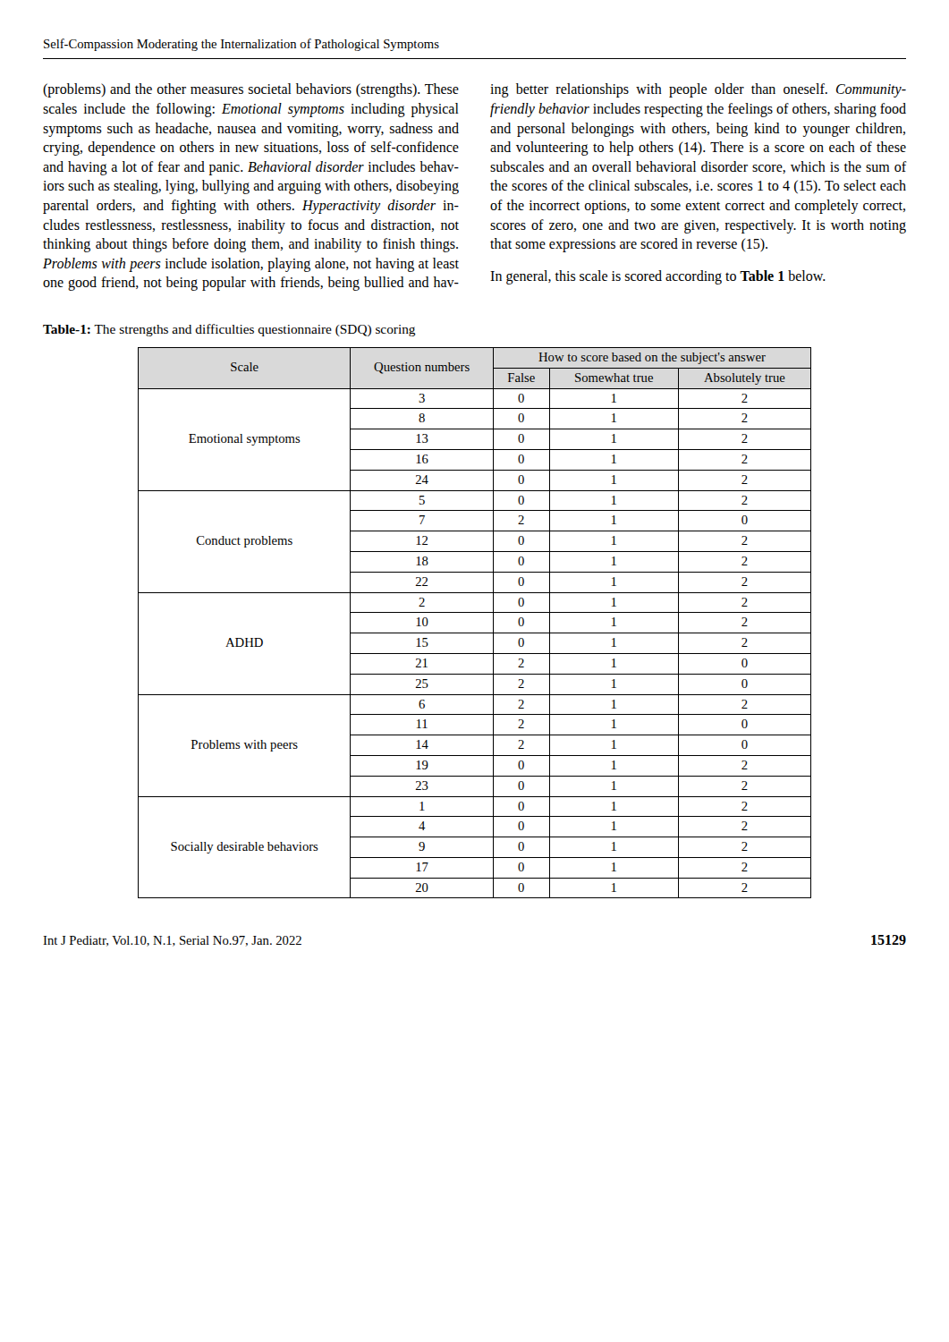Self-Compassion Moderating the Internalization of Pathological Symptoms
(problems) and the other measures societal behaviors (strengths). These scales include the following: Emotional symptoms including physical symptoms such as headache, nausea and vomiting, worry, sadness and crying, dependence on others in new situations, loss of self-confidence and having a lot of fear and panic. Behavioral disorder includes behaviors such as stealing, lying, bullying and arguing with others, disobeying parental orders, and fighting with others. Hyperactivity disorder includes restlessness, restlessness, inability to focus and distraction, not thinking about things before doing them, and inability to finish things. Problems with peers include isolation, playing alone, not having at least one good friend, not being popular with friends, being bullied and having better relationships with people older than oneself. Community-friendly behavior includes respecting the feelings of others, sharing food and personal belongings with others, being kind to younger children, and volunteering to help others (14). There is a score on each of these subscales and an overall behavioral disorder score, which is the sum of the scores of the clinical subscales, i.e. scores 1 to 4 (15). To select each of the incorrect options, to some extent correct and completely correct, scores of zero, one and two are given, respectively. It is worth noting that some expressions are scored in reverse (15).
In general, this scale is scored according to Table 1 below.
Table-1: The strengths and difficulties questionnaire (SDQ) scoring
| Scale | Question numbers | How to score based on the subject's answer |
| --- | --- | --- |
| False | Somewhat true | Absolutely true |
| Emotional symptoms | 3 | 0 | 1 | 2 |
| 8 | 0 | 1 | 2 |
| 13 | 0 | 1 | 2 |
| 16 | 0 | 1 | 2 |
| 24 | 0 | 1 | 2 |
| Conduct problems | 5 | 0 | 1 | 2 |
| 7 | 2 | 1 | 0 |
| 12 | 0 | 1 | 2 |
| 18 | 0 | 1 | 2 |
| 22 | 0 | 1 | 2 |
| ADHD | 2 | 0 | 1 | 2 |
| 10 | 0 | 1 | 2 |
| 15 | 0 | 1 | 2 |
| 21 | 2 | 1 | 0 |
| 25 | 2 | 1 | 0 |
| Problems with peers | 6 | 2 | 1 | 2 |
| 11 | 2 | 1 | 0 |
| 14 | 2 | 1 | 0 |
| 19 | 0 | 1 | 2 |
| 23 | 0 | 1 | 2 |
| Socially desirable behaviors | 1 | 0 | 1 | 2 |
| 4 | 0 | 1 | 2 |
| 9 | 0 | 1 | 2 |
| 17 | 0 | 1 | 2 |
| 20 | 0 | 1 | 2 |
Int J Pediatr, Vol.10, N.1, Serial No.97, Jan. 2022 15129